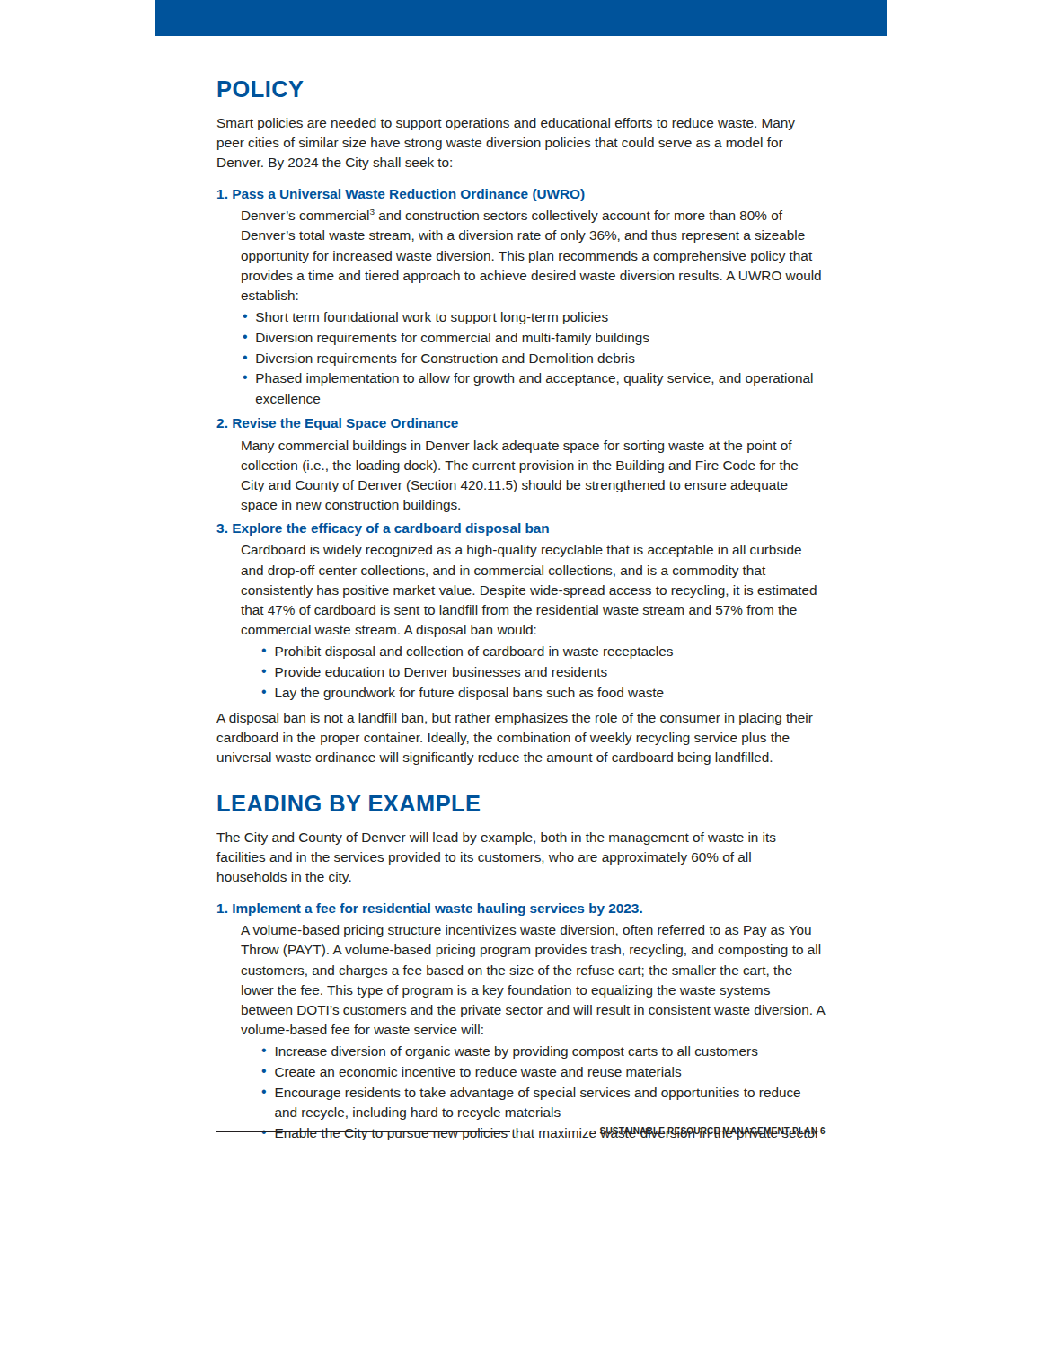POLICY
Smart policies are needed to support operations and educational efforts to reduce waste. Many peer cities of similar size have strong waste diversion policies that could serve as a model for Denver. By 2024 the City shall seek to:
Pass a Universal Waste Reduction Ordinance (UWRO)
Denver’s commercial3 and construction sectors collectively account for more than 80% of Denver’s total waste stream, with a diversion rate of only 36%, and thus represent a sizeable opportunity for increased waste diversion. This plan recommends a comprehensive policy that provides a time and tiered approach to achieve desired waste diversion results. A UWRO would establish:
Short term foundational work to support long-term policies
Diversion requirements for commercial and multi-family buildings
Diversion requirements for Construction and Demolition debris
Phased implementation to allow for growth and acceptance, quality service, and operational excellence
Revise the Equal Space Ordinance
Many commercial buildings in Denver lack adequate space for sorting waste at the point of collection (i.e., the loading dock). The current provision in the Building and Fire Code for the City and County of Denver (Section 420.11.5) should be strengthened to ensure adequate space in new construction buildings.
Explore the efficacy of a cardboard disposal ban
Cardboard is widely recognized as a high-quality recyclable that is acceptable in all curbside and drop-off center collections, and in commercial collections, and is a commodity that consistently has positive market value. Despite wide-spread access to recycling, it is estimated that 47% of cardboard is sent to landfill from the residential waste stream and 57% from the commercial waste stream. A disposal ban would:
Prohibit disposal and collection of cardboard in waste receptacles
Provide education to Denver businesses and residents
Lay the groundwork for future disposal bans such as food waste
A disposal ban is not a landfill ban, but rather emphasizes the role of the consumer in placing their cardboard in the proper container. Ideally, the combination of weekly recycling service plus the universal waste ordinance will significantly reduce the amount of cardboard being landfilled.
LEADING BY EXAMPLE
The City and County of Denver will lead by example, both in the management of waste in its facilities and in the services provided to its customers, who are approximately 60% of all households in the city.
Implement a fee for residential waste hauling services by 2023.
A volume-based pricing structure incentivizes waste diversion, often referred to as Pay as You Throw (PAYT). A volume-based pricing program provides trash, recycling, and composting to all customers, and charges a fee based on the size of the refuse cart; the smaller the cart, the lower the fee. This type of program is a key foundation to equalizing the waste systems between DOTI’s customers and the private sector and will result in consistent waste diversion. A volume-based fee for waste service will:
Increase diversion of organic waste by providing compost carts to all customers
Create an economic incentive to reduce waste and reuse materials
Encourage residents to take advantage of special services and opportunities to reduce and recycle, including hard to recycle materials
Enable the City to pursue new policies that maximize waste diversion in the private sector
SUSTAINABLE RESOURCE MANAGEMENT PLAN 6